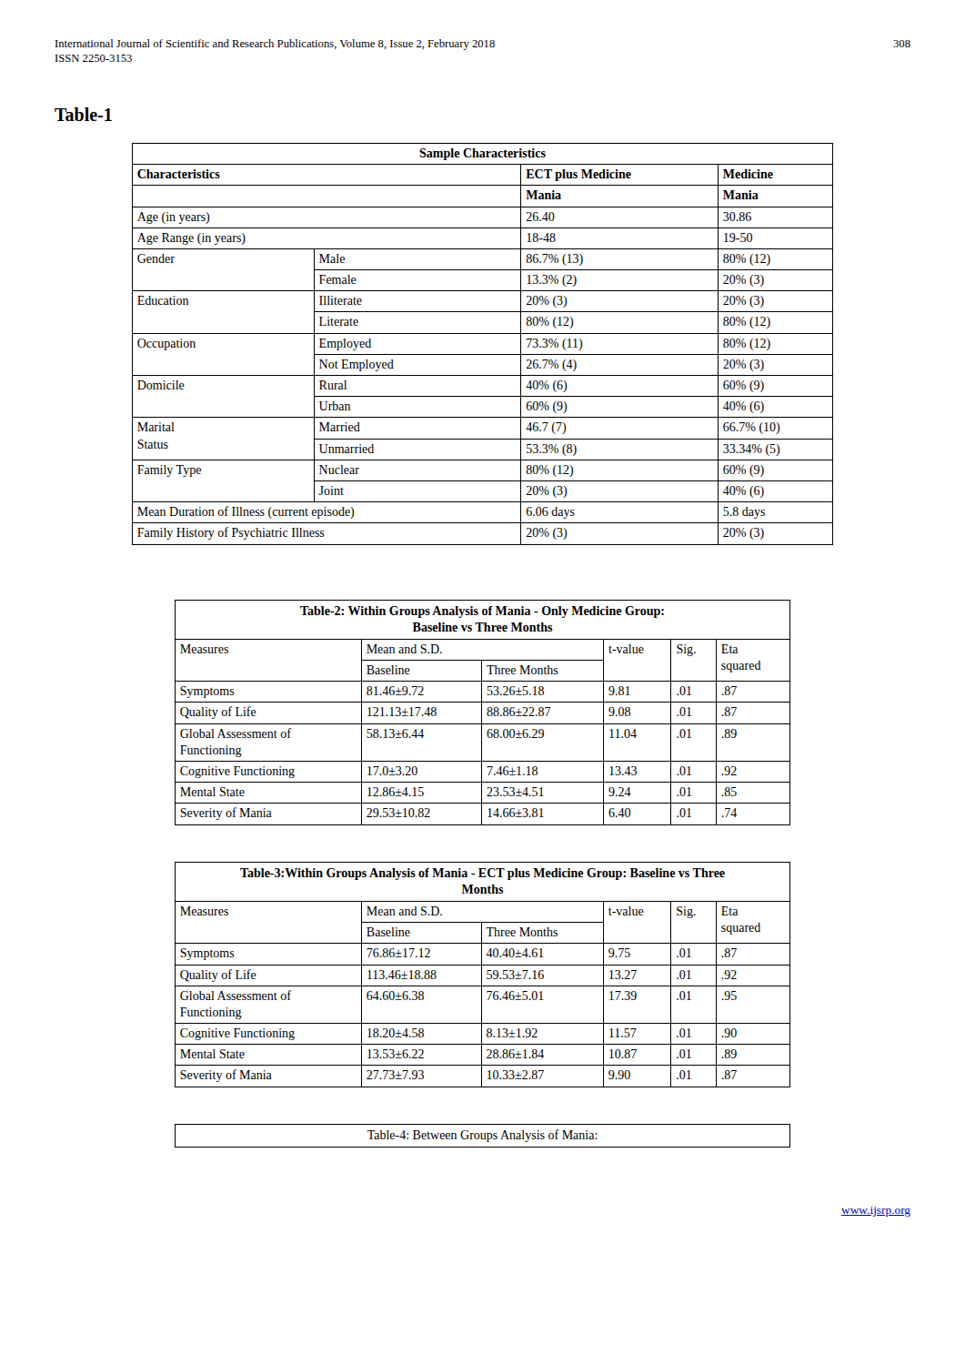International Journal of Scientific and Research Publications, Volume 8, Issue 2, February 2018
ISSN 2250-3153
308
Table-1
| Sample Characteristics |
| Characteristics | ECT plus Medicine | Medicine |
| | Mania | Mania |
| Age (in years) | 26.40 | 30.86 |
| Age Range (in years) | 18-48 | 19-50 |
| Gender | Male | 86.7% (13) | 80% (12) |
| Female | 13.3% (2) | 20% (3) |
| Education | Illiterate | 20% (3) | 20% (3) |
| Literate | 80% (12) | 80% (12) |
| Occupation | Employed | 73.3% (11) | 80% (12) |
| Not Employed | 26.7% (4) | 20% (3) |
| Domicile | Rural | 40% (6) | 60% (9) |
| Urban | 60% (9) | 40% (6) |
| Marital Status | Married | 46.7 (7) | 66.7% (10) |
| Unmarried | 53.3% (8) | 33.34% (5) |
| Family Type | Nuclear | 80% (12) | 60% (9) |
| Joint | 20% (3) | 40% (6) |
| Mean Duration of Illness (current episode) | 6.06 days | 5.8 days |
| Family History of Psychiatric Illness | 20% (3) | 20% (3) |
Table-2: Within Groups Analysis of Mania - Only Medicine Group: Baseline vs Three Months
| Measures | Mean and S.D. | t-value | Sig. | Eta squared |
| Baseline | Three Months |
| Symptoms | 81.46±9.72 | 53.26±5.18 | 9.81 | .01 | .87 |
| Quality of Life | 121.13±17.48 | 88.86±22.87 | 9.08 | .01 | .87 |
| Global Assessment of Functioning | 58.13±6.44 | 68.00±6.29 | 11.04 | .01 | .89 |
| Cognitive Functioning | 17.0±3.20 | 7.46±1.18 | 13.43 | .01 | .92 |
| Mental State | 12.86±4.15 | 23.53±4.51 | 9.24 | .01 | .85 |
| Severity of Mania | 29.53±10.82 | 14.66±3.81 | 6.40 | .01 | .74 |
Table-3:Within Groups Analysis of Mania - ECT plus Medicine Group: Baseline vs Three Months
| Measures | Mean and S.D. | t-value | Sig. | Eta squared |
| Baseline | Three Months |
| Symptoms | 76.86±17.12 | 40.40±4.61 | 9.75 | .01 | .87 |
| Quality of Life | 113.46±18.88 | 59.53±7.16 | 13.27 | .01 | .92 |
| Global Assessment of Functioning | 64.60±6.38 | 76.46±5.01 | 17.39 | .01 | .95 |
| Cognitive Functioning | 18.20±4.58 | 8.13±1.92 | 11.57 | .01 | .90 |
| Mental State | 13.53±6.22 | 28.86±1.84 | 10.87 | .01 | .89 |
| Severity of Mania | 27.73±7.93 | 10.33±2.87 | 9.90 | .01 | .87 |
Table-4: Between Groups Analysis of Mania:
www.ijsrp.org